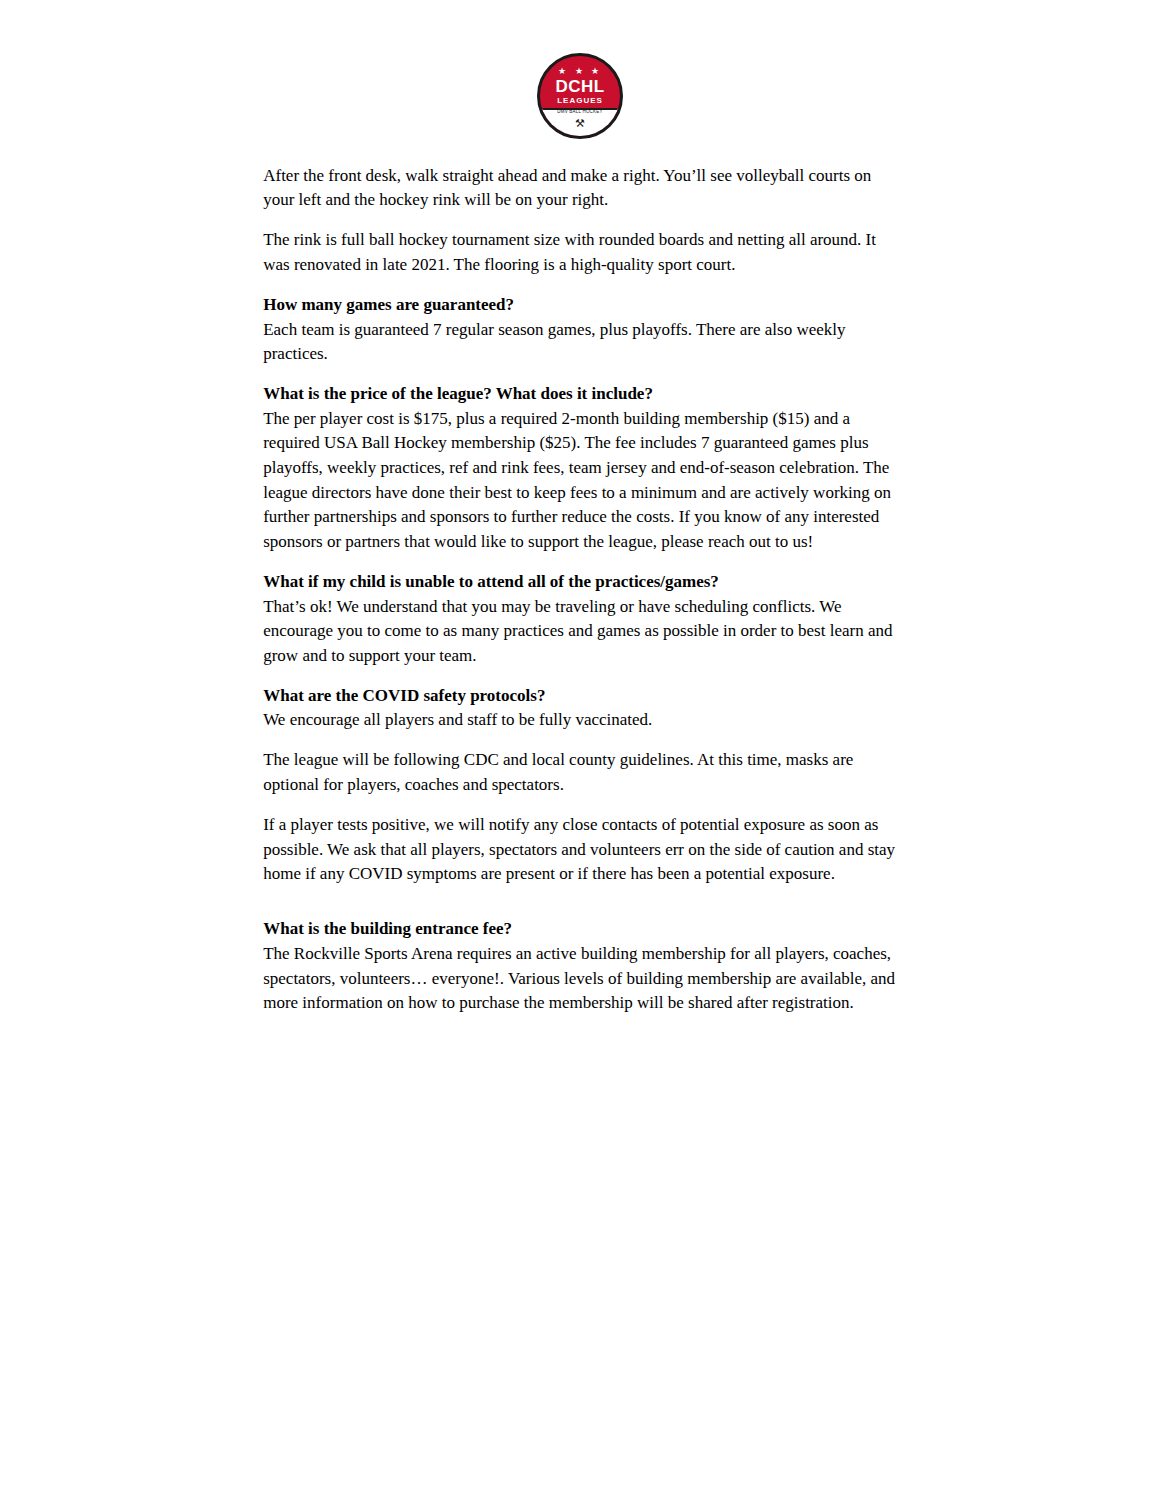★ ★ ★
DCHL
LEAGUES
DMV BALL HOCKEY
⚒
After the front desk, walk straight ahead and make a right. You’ll see volleyball courts on your left and the hockey rink will be on your right.
The rink is full ball hockey tournament size with rounded boards and netting all around. It was renovated in late 2021. The flooring is a high-quality sport court.
How many games are guaranteed?
Each team is guaranteed 7 regular season games, plus playoffs. There are also weekly practices.
What is the price of the league? What does it include?
The per player cost is $175, plus a required 2-month building membership ($15) and a required USA Ball Hockey membership ($25). The fee includes 7 guaranteed games plus playoffs, weekly practices, ref and rink fees, team jersey and end-of-season celebration. The league directors have done their best to keep fees to a minimum and are actively working on further partnerships and sponsors to further reduce the costs. If you know of any interested sponsors or partners that would like to support the league, please reach out to us!
What if my child is unable to attend all of the practices/games?
That’s ok! We understand that you may be traveling or have scheduling conflicts. We encourage you to come to as many practices and games as possible in order to best learn and grow and to support your team.
What are the COVID safety protocols?
We encourage all players and staff to be fully vaccinated.
The league will be following CDC and local county guidelines. At this time, masks are optional for players, coaches and spectators.
If a player tests positive, we will notify any close contacts of potential exposure as soon as possible. We ask that all players, spectators and volunteers err on the side of caution and stay home if any COVID symptoms are present or if there has been a potential exposure.
What is the building entrance fee?
The Rockville Sports Arena requires an active building membership for all players, coaches, spectators, volunteers… everyone!. Various levels of building membership are available, and more information on how to purchase the membership will be shared after registration.